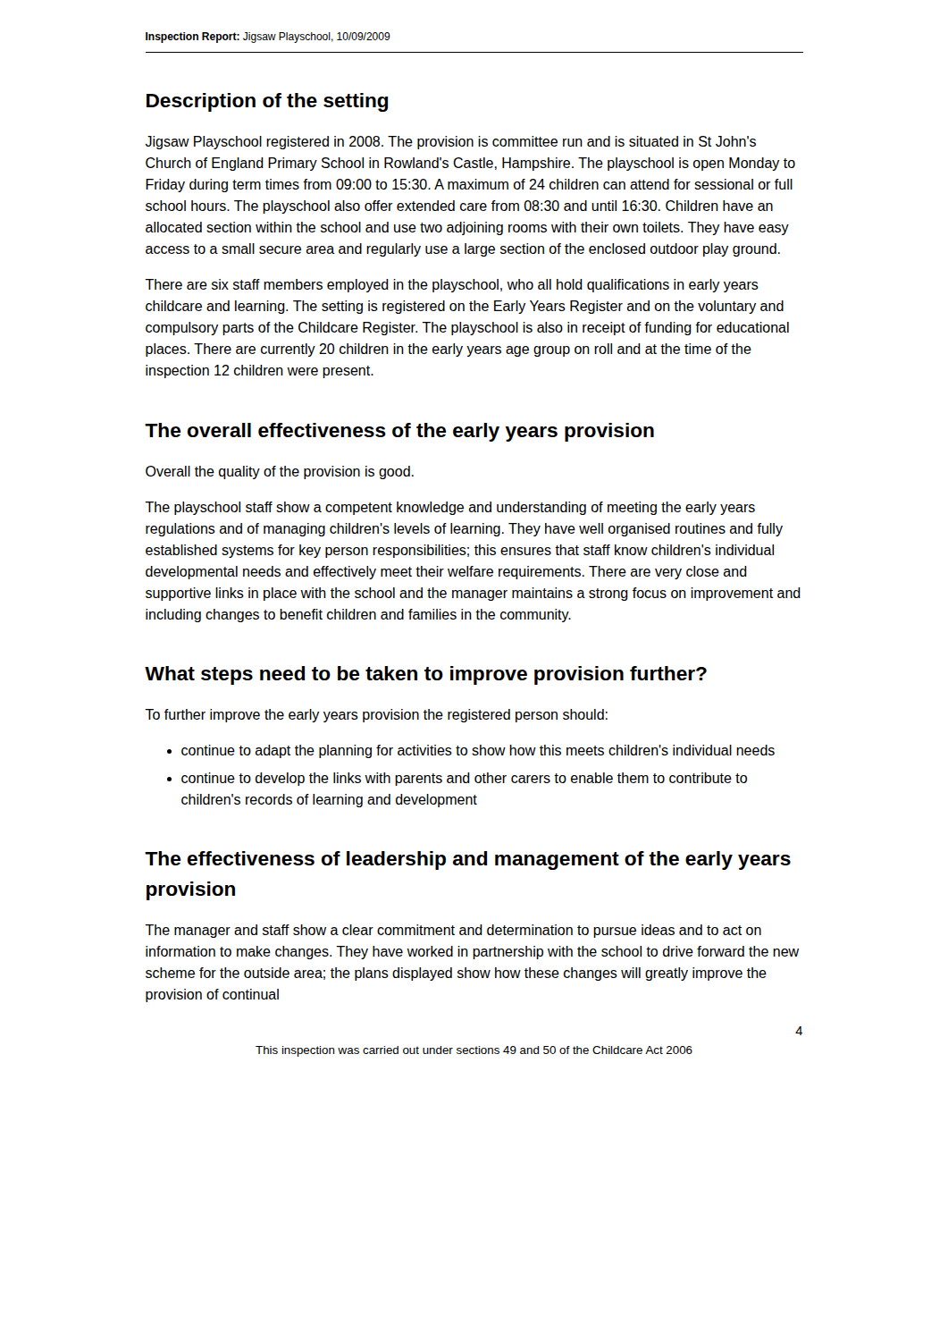Inspection Report: Jigsaw Playschool, 10/09/2009
Description of the setting
Jigsaw Playschool registered in 2008. The provision is committee run and is situated in St John's Church of England Primary School in Rowland's Castle, Hampshire. The playschool is open Monday to Friday during term times from 09:00 to 15:30. A maximum of 24 children can attend for sessional or full school hours. The playschool also offer extended care from 08:30 and until 16:30. Children have an allocated section within the school and use two adjoining rooms with their own toilets. They have easy access to a small secure area and regularly use a large section of the enclosed outdoor play ground.
There are six staff members employed in the playschool, who all hold qualifications in early years childcare and learning. The setting is registered on the Early Years Register and on the voluntary and compulsory parts of the Childcare Register. The playschool is also in receipt of funding for educational places. There are currently 20 children in the early years age group on roll and at the time of the inspection 12 children were present.
The overall effectiveness of the early years provision
Overall the quality of the provision is good.
The playschool staff show a competent knowledge and understanding of meeting the early years regulations and of managing children's levels of learning. They have well organised routines and fully established systems for key person responsibilities; this ensures that staff know children's individual developmental needs and effectively meet their welfare requirements. There are very close and supportive links in place with the school and the manager maintains a strong focus on improvement and including changes to benefit children and families in the community.
What steps need to be taken to improve provision further?
To further improve the early years provision the registered person should:
continue to adapt the planning for activities to show how this meets children's individual needs
continue to develop the links with parents and other carers to enable them to contribute to children's records of learning and development
The effectiveness of leadership and management of the early years provision
The manager and staff show a clear commitment and determination to pursue ideas and to act on information to make changes. They have worked in partnership with the school to drive forward the new scheme for the outside area; the plans displayed show how these changes will greatly improve the provision of continual
4 This inspection was carried out under sections 49 and 50 of the Childcare Act 2006